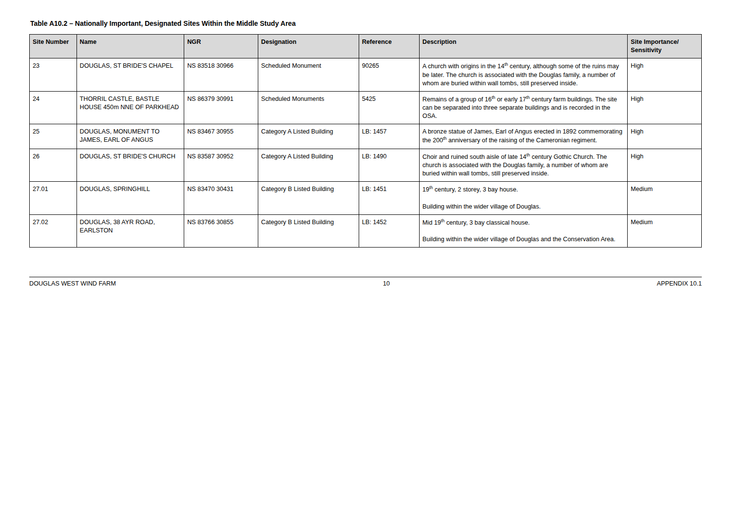Table A10.2 – Nationally Important, Designated Sites Within the Middle Study Area
| Site Number | Name | NGR | Designation | Reference | Description | Site Importance/ Sensitivity |
| --- | --- | --- | --- | --- | --- | --- |
| 23 | DOUGLAS, ST BRIDE'S CHAPEL | NS 83518 30966 | Scheduled Monument | 90265 | A church with origins in the 14 th century, although some of the ruins may be later. The church is associated with the Douglas family, a number of whom are buried within wall tombs, still preserved inside. | High |
| 24 | THORRIL CASTLE, BASTLE HOUSE 450m NNE OF PARKHEAD | NS 86379 30991 | Scheduled Monuments | 5425 | Remains of a group of 16 th or early 17 th century farm buildings. The site can be separated into three separate buildings and is recorded in the OSA. | High |
| 25 | DOUGLAS, MONUMENT TO JAMES, EARL OF ANGUS | NS 83467 30955 | Category A Listed Building | LB: 1457 | A bronze statue of James, Earl of Angus erected in 1892 commemorating the 200 th anniversary of the raising of the Cameronian regiment. | High |
| 26 | DOUGLAS, ST BRIDE'S CHURCH | NS 83587 30952 | Category A Listed Building | LB: 1490 | Choir and ruined south aisle of late 14 th century Gothic Church. The church is associated with the Douglas family, a number of whom are buried within wall tombs, still preserved inside. | High |
| 27.01 | DOUGLAS, SPRINGHILL | NS 83470 30431 | Category B Listed Building | LB: 1451 | 19 th century, 2 storey, 3 bay house. Building within the wider village of Douglas. | Medium |
| 27.02 | DOUGLAS, 38 AYR ROAD, EARLSTON | NS 83766 30855 | Category B Listed Building | LB: 1452 | Mid 19 th century, 3 bay classical house. Building within the wider village of Douglas and the Conservation Area. | Medium |
DOUGLAS WEST WIND FARM
10
APPENDIX 10.1